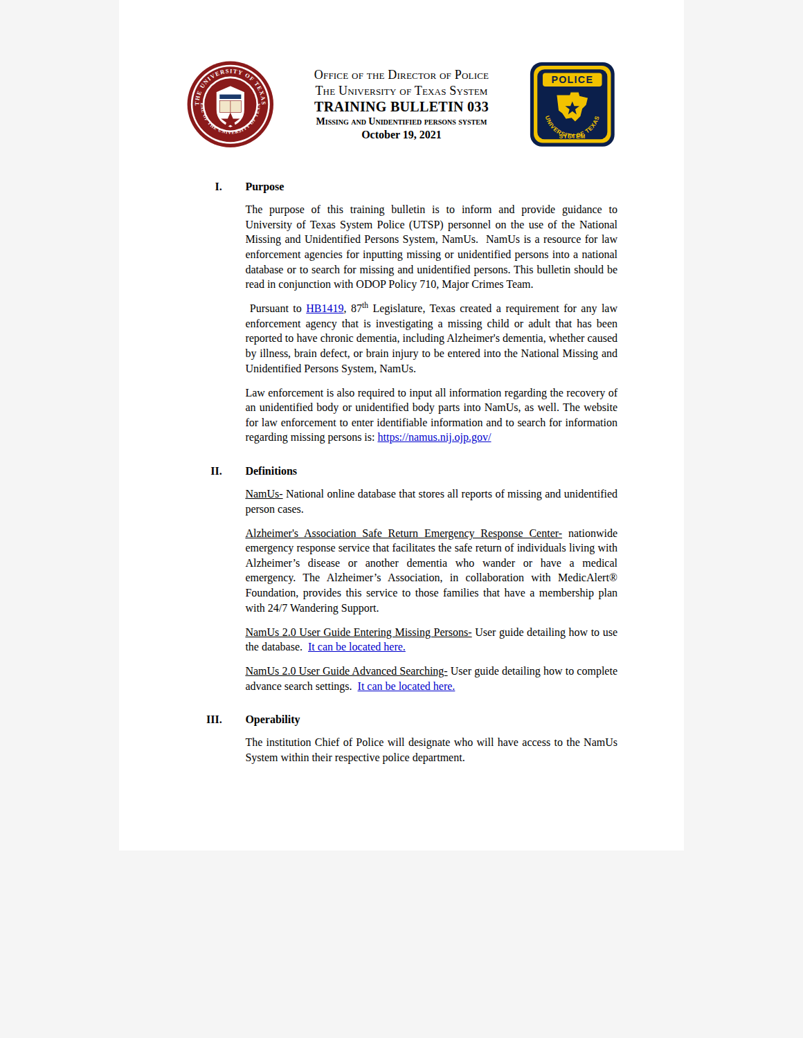THE UNIVERSITY OF TEXAS SEAL OF THE UNIVERSITY OF TEXAS
Office of the Director of Police
The University of Texas System
Training Bulletin 033
Missing and Unidentified persons system
October 19, 2021
POLICE UNIVERSITY OF TEXAS SYSTEM
Purpose
The purpose of this training bulletin is to inform and provide guidance to University of Texas System Police (UTSP) personnel on the use of the National Missing and Unidentified Persons System, NamUs. NamUs is a resource for law enforcement agencies for inputting missing or unidentified persons into a national database or to search for missing and unidentified persons. This bulletin should be read in conjunction with ODOP Policy 710, Major Crimes Team.
Pursuant to HB1419, 87th Legislature, Texas created a requirement for any law enforcement agency that is investigating a missing child or adult that has been reported to have chronic dementia, including Alzheimer's dementia, whether caused by illness, brain defect, or brain injury to be entered into the National Missing and Unidentified Persons System, NamUs.
Law enforcement is also required to input all information regarding the recovery of an unidentified body or unidentified body parts into NamUs, as well. The website for law enforcement to enter identifiable information and to search for information regarding missing persons is: https://namus.nij.ojp.gov/
Definitions
NamUs- National online database that stores all reports of missing and unidentified person cases.
Alzheimer's Association Safe Return Emergency Response Center- nationwide emergency response service that facilitates the safe return of individuals living with Alzheimer’s disease or another dementia who wander or have a medical emergency. The Alzheimer’s Association, in collaboration with MedicAlert® Foundation, provides this service to those families that have a membership plan with 24/7 Wandering Support.
NamUs 2.0 User Guide Entering Missing Persons- User guide detailing how to use the database. It can be located here.
NamUs 2.0 User Guide Advanced Searching- User guide detailing how to complete advance search settings. It can be located here.
Operability
The institution Chief of Police will designate who will have access to the NamUs System within their respective police department.